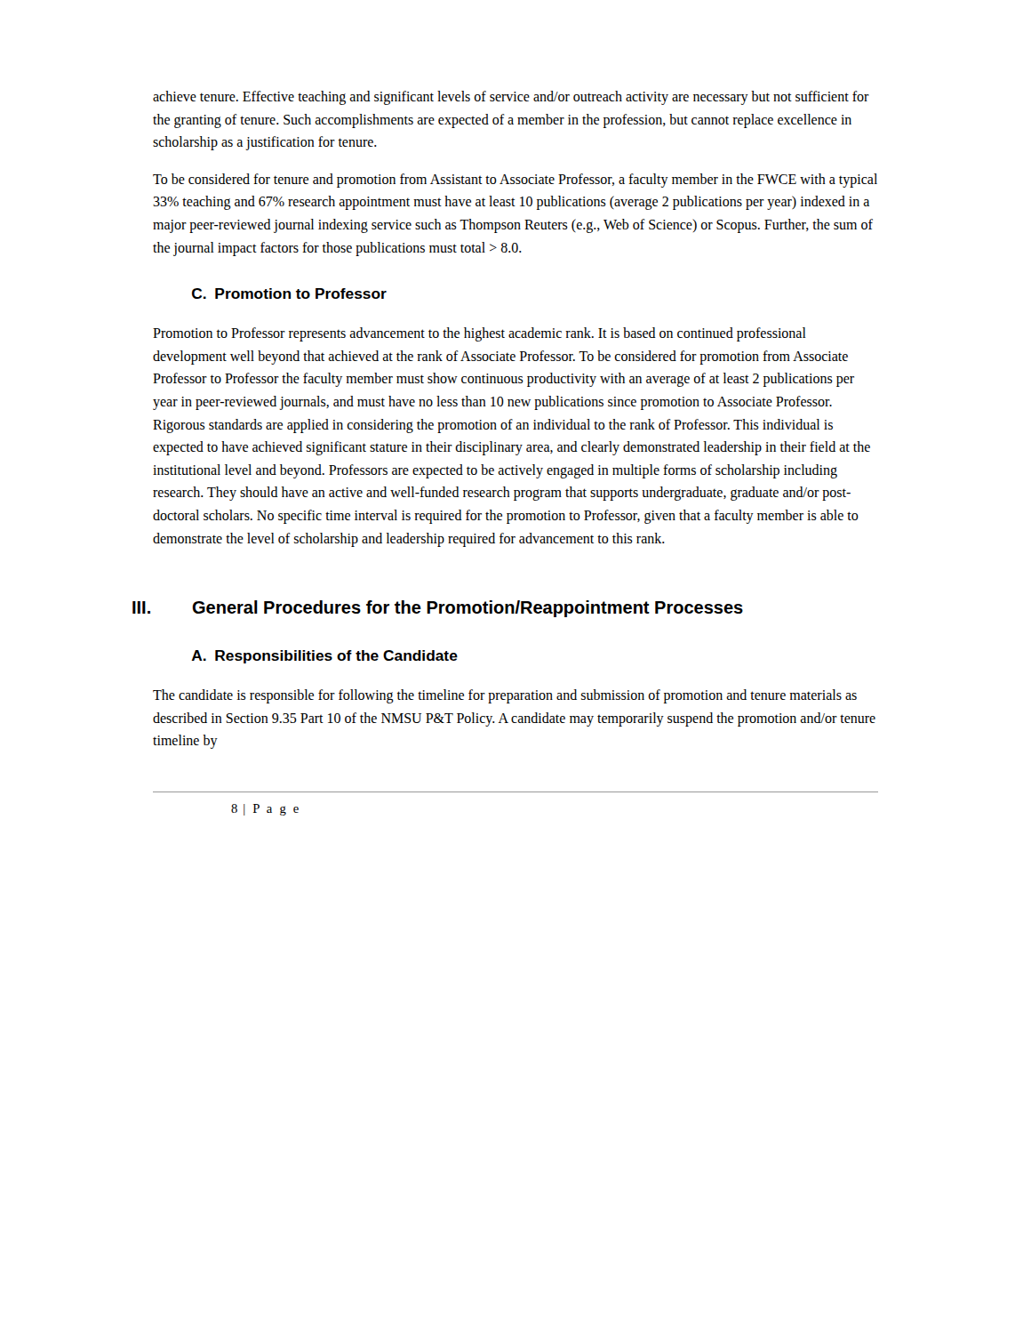achieve tenure. Effective teaching and significant levels of service and/or outreach activity are necessary but not sufficient for the granting of tenure. Such accomplishments are expected of a member in the profession, but cannot replace excellence in scholarship as a justification for tenure.
To be considered for tenure and promotion from Assistant to Associate Professor, a faculty member in the FWCE with a typical 33% teaching and 67% research appointment must have at least 10 publications (average 2 publications per year) indexed in a major peer-reviewed journal indexing service such as Thompson Reuters (e.g., Web of Science) or Scopus. Further, the sum of the journal impact factors for those publications must total > 8.0.
C. Promotion to Professor
Promotion to Professor represents advancement to the highest academic rank. It is based on continued professional development well beyond that achieved at the rank of Associate Professor. To be considered for promotion from Associate Professor to Professor the faculty member must show continuous productivity with an average of at least 2 publications per year in peer-reviewed journals, and must have no less than 10 new publications since promotion to Associate Professor. Rigorous standards are applied in considering the promotion of an individual to the rank of Professor. This individual is expected to have achieved significant stature in their disciplinary area, and clearly demonstrated leadership in their field at the institutional level and beyond. Professors are expected to be actively engaged in multiple forms of scholarship including research. They should have an active and well-funded research program that supports undergraduate, graduate and/or post-doctoral scholars. No specific time interval is required for the promotion to Professor, given that a faculty member is able to demonstrate the level of scholarship and leadership required for advancement to this rank.
III. General Procedures for the Promotion/Reappointment Processes
A. Responsibilities of the Candidate
The candidate is responsible for following the timeline for preparation and submission of promotion and tenure materials as described in Section 9.35 Part 10 of the NMSU P&T Policy. A candidate may temporarily suspend the promotion and/or tenure timeline by
8 | P a g e